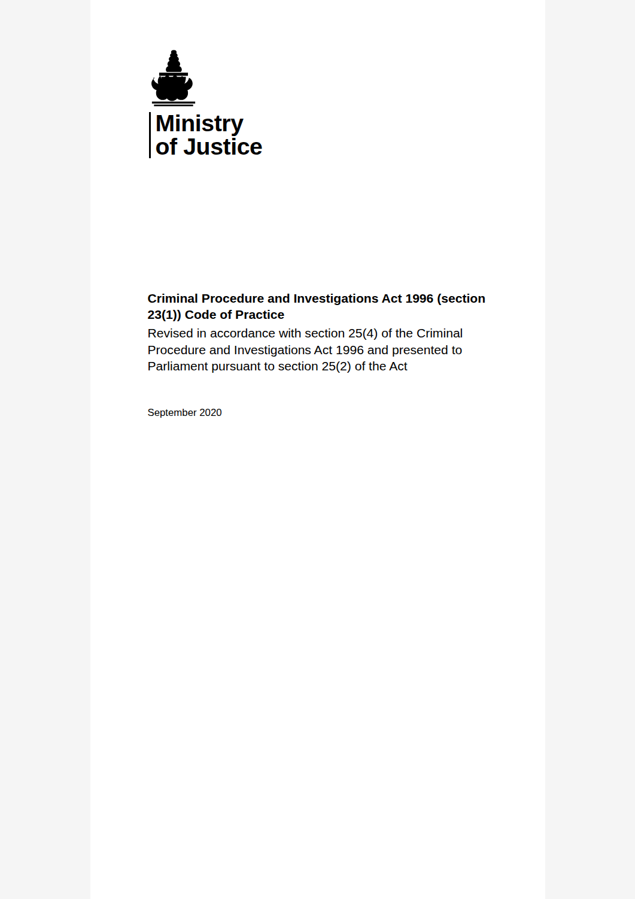Ministry of Justice
Criminal Procedure and Investigations Act 1996 (section 23(1)) Code of Practice
Revised in accordance with section 25(4) of the Criminal Procedure and Investigations Act 1996 and presented to Parliament pursuant to section 25(2) of the Act
September 2020